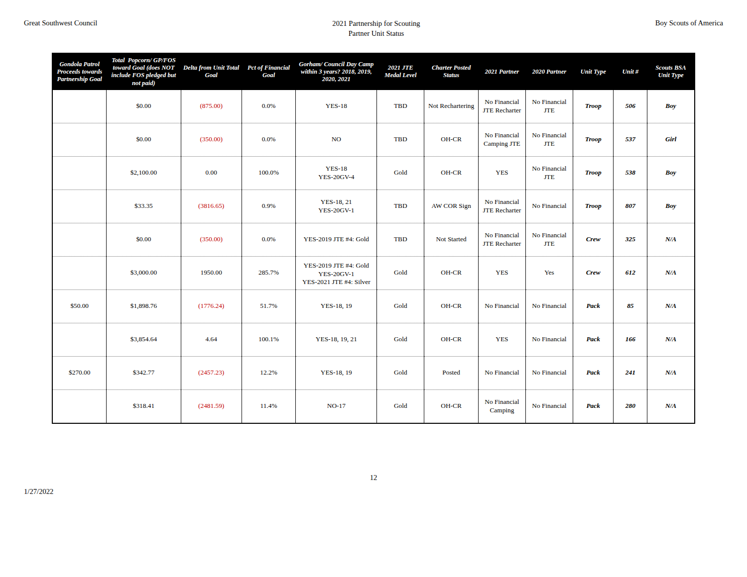Great Southwest Council
2021 Partnership for Scouting
Partner Unit Status
Boy Scouts of America
| Gondola Patrol Proceeds towards Partnership Goal | Total Popcorn/ GP/FOS toward Goal (does NOT include FOS pledged but not paid) | Delta from Unit Total Goal | Pct of Financial Goal | Gorham/ Council Day Camp within 3 years? 2018, 2019, 2020, 2021 | 2021 JTE Medal Level | Charter Posted Status | 2021 Partner | 2020 Partner | Unit Type | Unit # | Scouts BSA Unit Type |
| --- | --- | --- | --- | --- | --- | --- | --- | --- | --- | --- | --- |
| | $0.00 | (875.00) | 0.0% | YES-18 | TBD | Not Rechartering | No Financial JTE Recharter | No Financial JTE | Troop | 506 | Boy |
| | $0.00 | (350.00) | 0.0% | NO | TBD | OH-CR | No Financial Camping JTE | No Financial JTE | Troop | 537 | Girl |
| | $2,100.00 | 0.00 | 100.0% | YES-18 YES-20GV-4 | Gold | OH-CR | YES | No Financial JTE | Troop | 538 | Boy |
| | $33.35 | (3816.65) | 0.9% | YES-18, 21 YES-20GV-1 | TBD | AW COR Sign | No Financial JTE Recharter | No Financial | Troop | 807 | Boy |
| | $0.00 | (350.00) | 0.0% | YES-2019 JTE #4: Gold | TBD | Not Started | No Financial JTE Recharter | No Financial JTE | Crew | 325 | N/A |
| | $3,000.00 | 1950.00 | 285.7% | YES-2019 JTE #4: Gold YES-20GV-1 YES-2021 JTE #4: Silver | Gold | OH-CR | YES | Yes | Crew | 612 | N/A |
| $50.00 | $1,898.76 | (1776.24) | 51.7% | YES-18, 19 | Gold | OH-CR | No Financial | No Financial | Pack | 85 | N/A |
| | $3,854.64 | 4.64 | 100.1% | YES-18, 19, 21 | Gold | OH-CR | YES | No Financial | Pack | 166 | N/A |
| $270.00 | $342.77 | (2457.23) | 12.2% | YES-18, 19 | Gold | Posted | No Financial | No Financial | Pack | 241 | N/A |
| | $318.41 | (2481.59) | 11.4% | NO-17 | Gold | OH-CR | No Financial Camping | No Financial | Pack | 280 | N/A |
12
1/27/2022